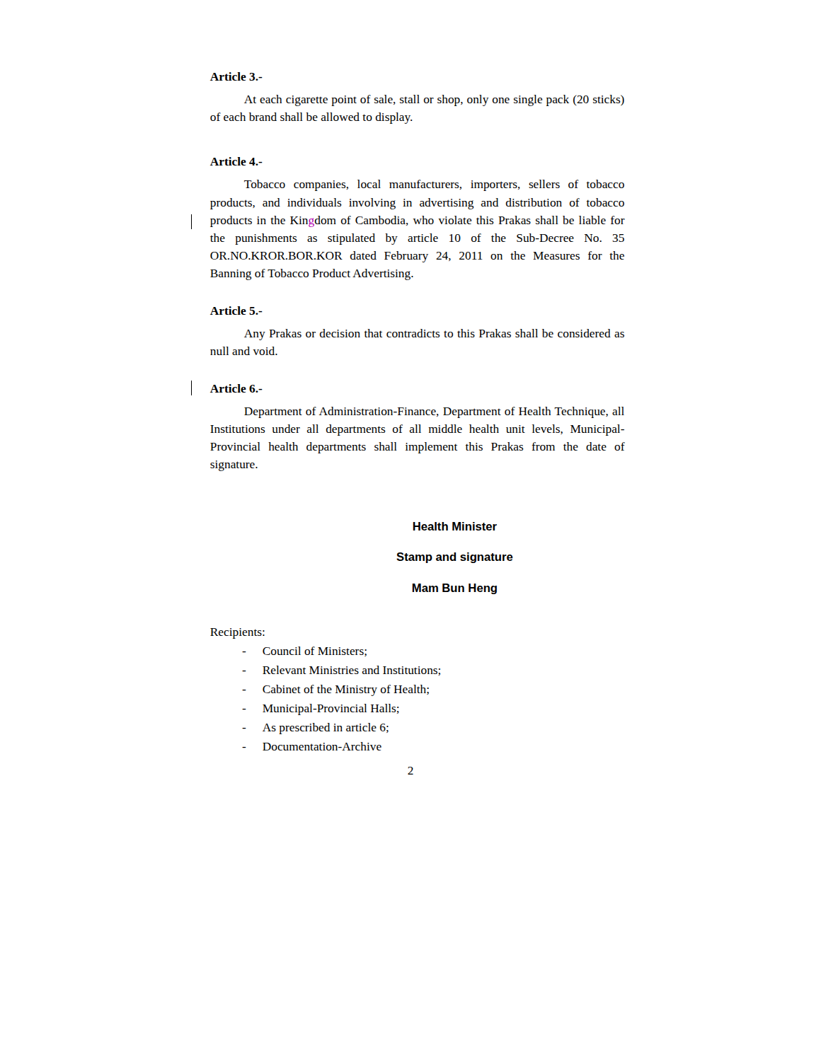Article 3.-
At each cigarette point of sale, stall or shop, only one single pack (20 sticks) of each brand shall be allowed to display.
Article 4.-
Tobacco companies, local manufacturers, importers, sellers of tobacco products, and individuals involving in advertising and distribution of tobacco products in the Kingdom of Cambodia, who violate this Prakas shall be liable for the punishments as stipulated by article 10 of the Sub-Decree No. 35 OR.NO.KROR.BOR.KOR dated February 24, 2011 on the Measures for the Banning of Tobacco Product Advertising.
Article 5.-
Any Prakas or decision that contradicts to this Prakas shall be considered as null and void.
Article 6.-
Department of Administration-Finance, Department of Health Technique, all Institutions under all departments of all middle health unit levels, Municipal-Provincial health departments shall implement this Prakas from the date of signature.
Health Minister Stamp and signature Mam Bun Heng
Recipients:
Council of Ministers;
Relevant Ministries and Institutions;
Cabinet of the Ministry of Health;
Municipal-Provincial Halls;
As prescribed in article 6;
Documentation-Archive
2